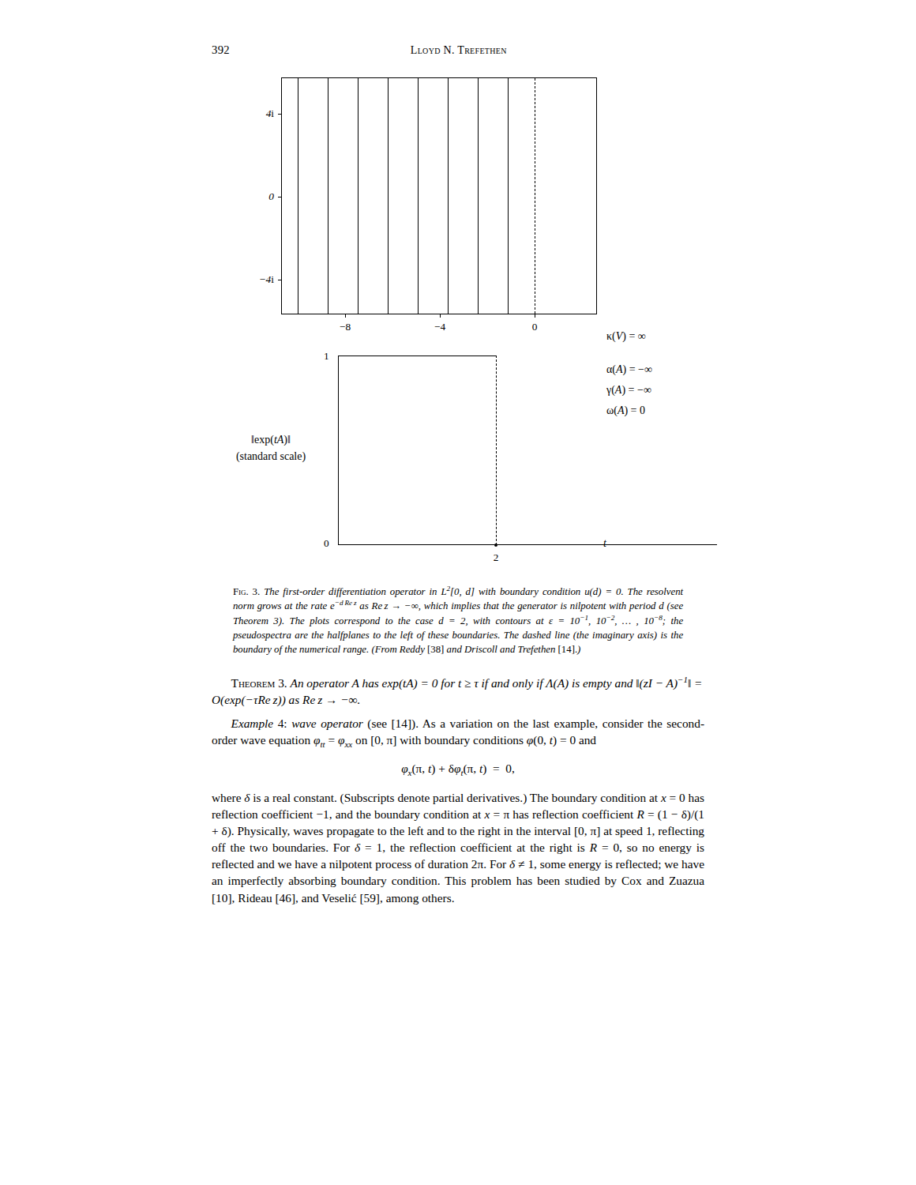392 Lloyd N. Trefethen
4i
0
−4i
−8
−4
0
κ(V) = ∞
α(A) = −∞
γ(A) = −∞
ω(A) = 0
1
0
2
t
‖exp(tA)‖
(standard scale)
Fig. 3. The first-order differentiation operator in L2[0, d] with boundary condition u(d) = 0. The resolvent norm grows at the rate e−d Re z as Re z → −∞, which implies that the generator is nilpotent with period d (see Theorem 3). The plots correspond to the case d = 2, with contours at ε = 10−1, 10−2, … , 10−8; the pseudospectra are the halfplanes to the left of these boundaries. The dashed line (the imaginary axis) is the boundary of the numerical range. (From Reddy [38] and Driscoll and Trefethen [14].)
Theorem 3. An operator A has exp(tA) = 0 for t ≥ τ if and only if Λ(A) is empty and ‖(zI − A)−1‖ = O(exp(−τRe z)) as Re z → −∞.
Example 4: wave operator (see [14]). As a variation on the last example, consider the second-order wave equation φtt = φxx on [0, π] with boundary conditions φ(0, t) = 0 and
φx(π, t) + δφt(π, t) = 0,
where δ is a real constant. (Subscripts denote partial derivatives.) The boundary condition at x = 0 has reflection coefficient −1, and the boundary condition at x = π has reflection coefficient R = (1 − δ)/(1 + δ). Physically, waves propagate to the left and to the right in the interval [0, π] at speed 1, reflecting off the two boundaries. For δ = 1, the reflection coefficient at the right is R = 0, so no energy is reflected and we have a nilpotent process of duration 2π. For δ ≠ 1, some energy is reflected; we have an imperfectly absorbing boundary condition. This problem has been studied by Cox and Zuazua [10], Rideau [46], and Veselić [59], among others.